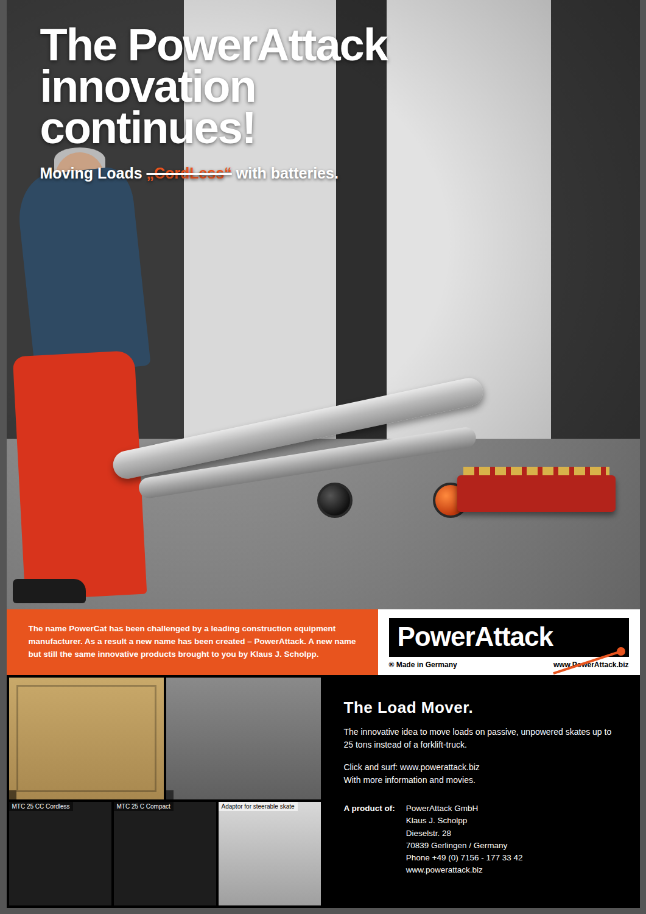The PowerAttack
innovation
continues!
Moving Loads „CordLess“ with batteries.
The name PowerCat has been challenged by a leading construction equipment manufacturer. As a result a new name has been created – PowerAttack. A new name but still the same innovative products brought to you by Klaus J. Scholpp.
PowerAttack
® Made in Germany www.PowerAttack.biz
MTC 25 CC Cordless
MTC 25 C Compact
Adaptor for steerable skate
The Load Mover.
The innovative idea to move loads on passive, unpowered skates up to 25 tons instead of a forklift‑truck.
Click and surf: www.powerattack.biz
With more information and movies.
A product of:
PowerAttack GmbH
Klaus J. Scholpp
Dieselstr. 28
70839 Gerlingen / Germany
Phone +49 (0) 7156 - 177 33 42
www.powerattack.biz